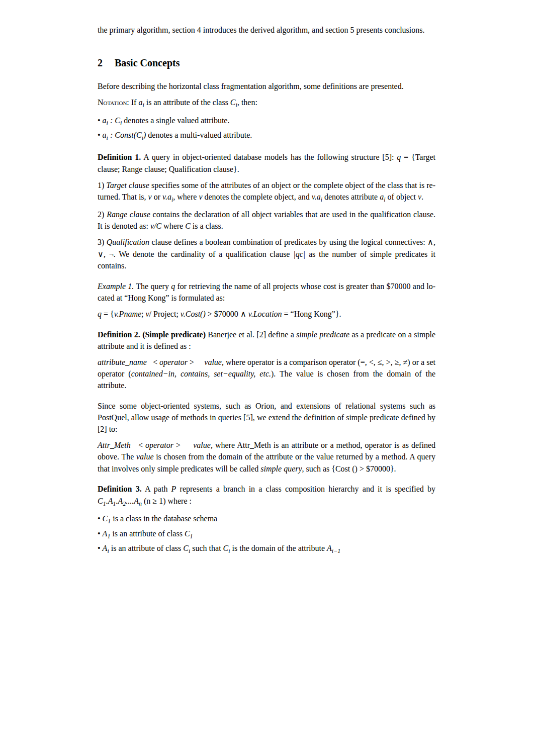the primary algorithm, section 4 introduces the derived algorithm, and section 5 presents conclusions.
2 Basic Concepts
Before describing the horizontal class fragmentation algorithm, some definitions are presented.
Notation: If ai is an attribute of the class Ci, then:
• ai : Ci denotes a single valued attribute.
• ai : Const(Ci) denotes a multi-valued attribute.
Definition 1. A query in object-oriented database models has the following structure [5]: q = {Target clause; Range clause; Qualification clause}.
1) Target clause specifies some of the attributes of an object or the complete object of the class that is returned. That is, v or v.ai, where v denotes the complete object, and v.ai denotes attribute ai of object v.
2) Range clause contains the declaration of all object variables that are used in the qualification clause. It is denoted as: v/C where C is a class.
3) Qualification clause defines a boolean combination of predicates by using the logical connectives: ∧, ∨, ¬. We denote the cardinality of a qualification clause |qc| as the number of simple predicates it contains.
Example 1. The query q for retrieving the name of all projects whose cost is greater than $70000 and located at “Hong Kong” is formulated as:
q = {v.Pname; v/ Project; v.Cost() > $70000 ∧ v.Location = “Hong Kong”}.
Definition 2. (Simple predicate) Banerjee et al. [2] define a simple predicate as a predicate on a simple attribute and it is defined as :
attribute_name < operator > value, where operator is a comparison operator (=, <, ≤, >, ≥, ≠) or a set operator (contained−in, contains, set−equality, etc.). The value is chosen from the domain of the attribute.
Since some object-oriented systems, such as Orion, and extensions of relational systems such as PostQuel, allow usage of methods in queries [5], we extend the definition of simple predicate defined by [2] to:
Attr_Meth < operator > value, where Attr_Meth is an attribute or a method, operator is as defined obove. The value is chosen from the domain of the attribute or the value returned by a method. A query that involves only simple predicates will be called simple query, such as {Cost () > $70000}.
Definition 3. A path P represents a branch in a class composition hierarchy and it is specified by C1.A1.A2....An (n ≥ 1) where :
• C1 is a class in the database schema
• A1 is an attribute of class C1
• Ai is an attribute of class Ci such that Ci is the domain of the attribute Ai−1